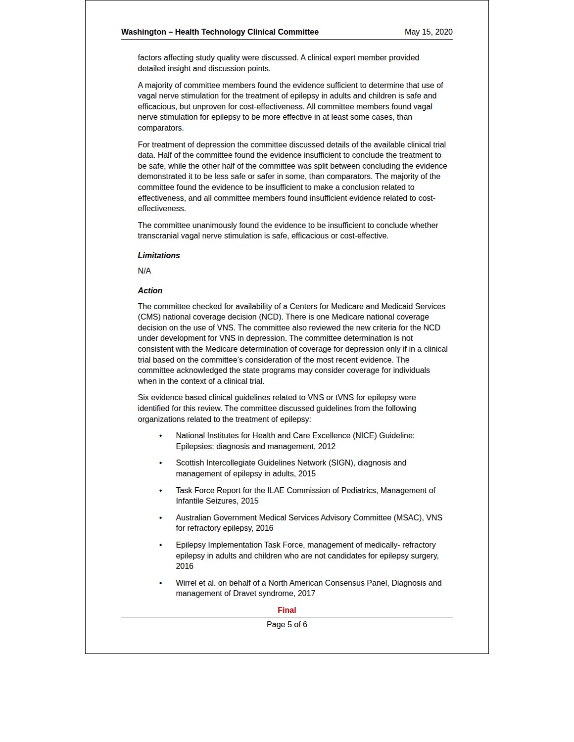Washington – Health Technology Clinical Committee
May 15, 2020
factors affecting study quality were discussed. A clinical expert member provided detailed insight and discussion points.
A majority of committee members found the evidence sufficient to determine that use of vagal nerve stimulation for the treatment of epilepsy in adults and children is safe and efficacious, but unproven for cost-effectiveness. All committee members found vagal nerve stimulation for epilepsy to be more effective in at least some cases, than comparators.
For treatment of depression the committee discussed details of the available clinical trial data. Half of the committee found the evidence insufficient to conclude the treatment to be safe, while the other half of the committee was split between concluding the evidence demonstrated it to be less safe or safer in some, than comparators. The majority of the committee found the evidence to be insufficient to make a conclusion related to effectiveness, and all committee members found insufficient evidence related to cost-effectiveness.
The committee unanimously found the evidence to be insufficient to conclude whether transcranial vagal nerve stimulation is safe, efficacious or cost-effective.
Limitations
N/A
Action
The committee checked for availability of a Centers for Medicare and Medicaid Services (CMS) national coverage decision (NCD). There is one Medicare national coverage decision on the use of VNS. The committee also reviewed the new criteria for the NCD under development for VNS in depression. The committee determination is not consistent with the Medicare determination of coverage for depression only if in a clinical trial based on the committee’s consideration of the most recent evidence. The committee acknowledged the state programs may consider coverage for individuals when in the context of a clinical trial.
Six evidence based clinical guidelines related to VNS or tVNS for epilepsy were identified for this review. The committee discussed guidelines from the following organizations related to the treatment of epilepsy:
National Institutes for Health and Care Excellence (NICE) Guideline: Epilepsies: diagnosis and management, 2012
Scottish Intercollegiate Guidelines Network (SIGN), diagnosis and management of epilepsy in adults, 2015
Task Force Report for the ILAE Commission of Pediatrics, Management of Infantile Seizures, 2015
Australian Government Medical Services Advisory Committee (MSAC), VNS for refractory epilepsy, 2016
Epilepsy Implementation Task Force, management of medically- refractory epilepsy in adults and children who are not candidates for epilepsy surgery, 2016
Wirrel et al. on behalf of a North American Consensus Panel, Diagnosis and management of Dravet syndrome, 2017
Final
Page 5 of 6